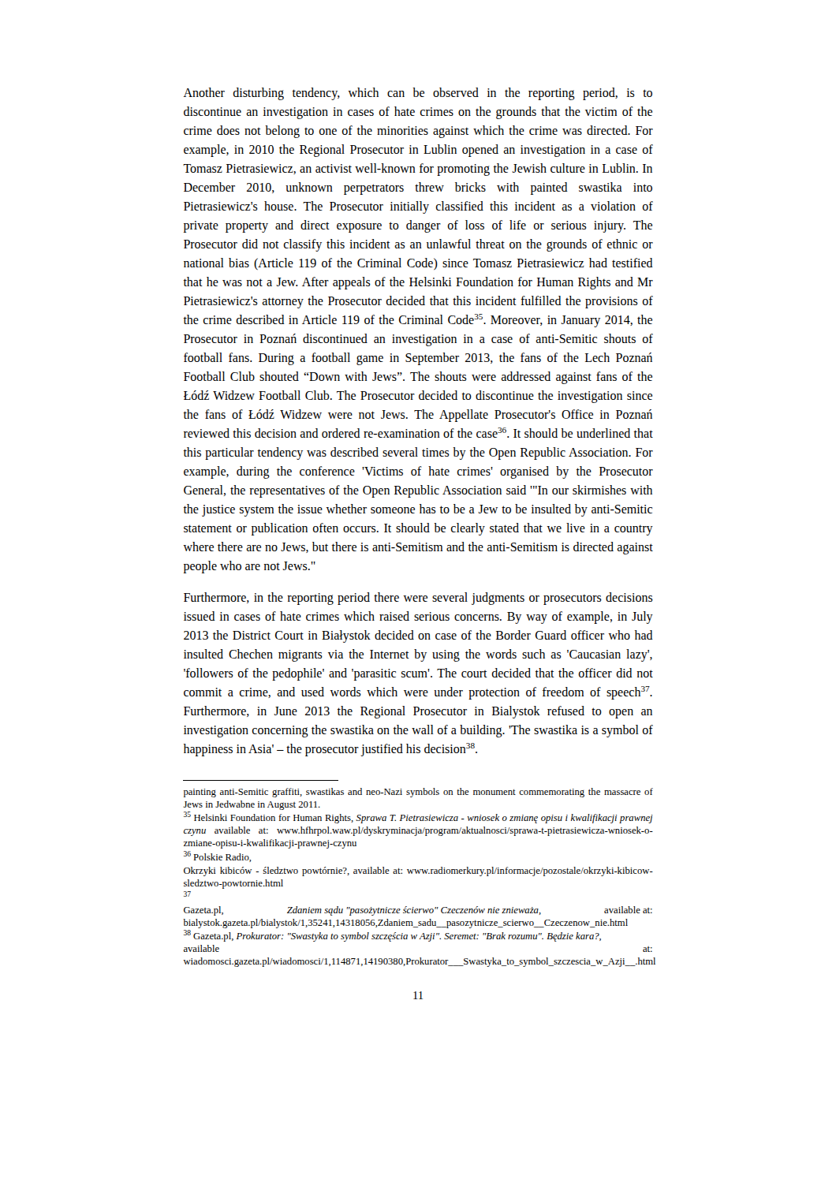Another disturbing tendency, which can be observed in the reporting period, is to discontinue an investigation in cases of hate crimes on the grounds that the victim of the crime does not belong to one of the minorities against which the crime was directed. For example, in 2010 the Regional Prosecutor in Lublin opened an investigation in a case of Tomasz Pietrasiewicz, an activist well-known for promoting the Jewish culture in Lublin. In December 2010, unknown perpetrators threw bricks with painted swastika into Pietrasiewicz's house. The Prosecutor initially classified this incident as a violation of private property and direct exposure to danger of loss of life or serious injury. The Prosecutor did not classify this incident as an unlawful threat on the grounds of ethnic or national bias (Article 119 of the Criminal Code) since Tomasz Pietrasiewicz had testified that he was not a Jew. After appeals of the Helsinki Foundation for Human Rights and Mr Pietrasiewicz's attorney the Prosecutor decided that this incident fulfilled the provisions of the crime described in Article 119 of the Criminal Code35. Moreover, in January 2014, the Prosecutor in Poznań discontinued an investigation in a case of anti-Semitic shouts of football fans. During a football game in September 2013, the fans of the Lech Poznań Football Club shouted “Down with Jews”. The shouts were addressed against fans of the Łódź Widzew Football Club. The Prosecutor decided to discontinue the investigation since the fans of Łódź Widzew were not Jews. The Appellate Prosecutor's Office in Poznań reviewed this decision and ordered re-examination of the case36. It should be underlined that this particular tendency was described several times by the Open Republic Association. For example, during the conference 'Victims of hate crimes' organised by the Prosecutor General, the representatives of the Open Republic Association said '"In our skirmishes with the justice system the issue whether someone has to be a Jew to be insulted by anti-Semitic statement or publication often occurs. It should be clearly stated that we live in a country where there are no Jews, but there is anti-Semitism and the anti-Semitism is directed against people who are not Jews."
Furthermore, in the reporting period there were several judgments or prosecutors decisions issued in cases of hate crimes which raised serious concerns. By way of example, in July 2013 the District Court in Białystok decided on case of the Border Guard officer who had insulted Chechen migrants via the Internet by using the words such as 'Caucasian lazy', 'followers of the pedophile' and 'parasitic scum'. The court decided that the officer did not commit a crime, and used words which were under protection of freedom of speech37. Furthermore, in June 2013 the Regional Prosecutor in Bialystok refused to open an investigation concerning the swastika on the wall of a building. 'The swastika is a symbol of happiness in Asia' – the prosecutor justified his decision38.
painting anti-Semitic graffiti, swastikas and neo-Nazi symbols on the monument commemorating the massacre of Jews in Jedwabne in August 2011.
35 Helsinki Foundation for Human Rights, Sprawa T. Pietrasiewicza - wniosek o zmianę opisu i kwalifikacji prawnej czynu available at: www.hfhrpol.waw.pl/dyskryminacja/program/aktualnosci/sprawa-t-pietrasiewicza-wniosek-o-zmiane-opisu-i-kwalifikacji-prawnej-czynu
36 Polskie Radio,
Okrzyki kibiców - śledztwo powtórnie?, available at: www.radiomerkury.pl/informacje/pozostale/okrzyki-kibicow-sledztwo-powtornie.html
37 Gazeta.pl, Zdaniem sądu "pasożytnicze ścierwo" Czeczenów nie znieważa, available at: bialystok.gazeta.pl/bialystok/1,35241,14318056,Zdaniem_sadu__pasozytnicze_scierwo__Czeczenow_nie.html
38 Gazeta.pl, Prokurator: "Swastyka to symbol szczęścia w Azji". Seremet: "Brak rozumu". Będzie kara?, available at: wiadomosci.gazeta.pl/wiadomosci/1,114871,14190380,Prokurator___Swastyka_to_symbol_szczescia_w_Azji__.html
11